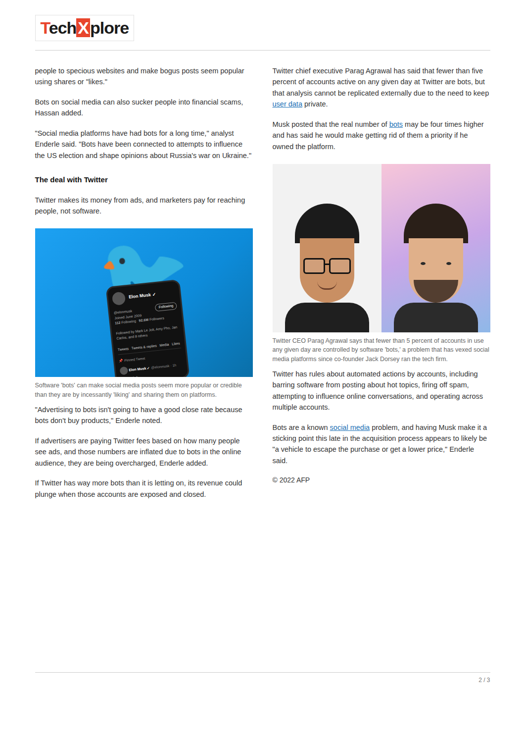TechXplore
people to specious websites and make bogus posts seem popular using shares or "likes."
Bots on social media can also sucker people into financial scams, Hassan added.
"Social media platforms have had bots for a long time," analyst Enderle said. "Bots have been connected to attempts to influence the US election and shape opinions about Russia's war on Ukraine."
The deal with Twitter
Twitter makes its money from ads, and marketers pay for reaching people, not software.
🐦
Elon Musk ✓ Following
@elonmusk
Joined June 2009
112 Following 92.6M Followers
Followed by Mark Le Jolt, Amy Pho, Jan Carlos, and 8 others
Tweets Tweets & replies Media Likes
📌 Pinned Tweet
Elon Musk ✓ @elonmusk · 1h
Updated sh...
Software 'bots' can make social media posts seem more popular or credible than they are by incessantly 'liking' and sharing them on platforms.
"Advertising to bots isn't going to have a good close rate because bots don't buy products," Enderle noted.
If advertisers are paying Twitter fees based on how many people see ads, and those numbers are inflated due to bots in the online audience, they are being overcharged, Enderle added.
If Twitter has way more bots than it is letting on, its revenue could plunge when those accounts are exposed and closed.
Twitter chief executive Parag Agrawal has said that fewer than five percent of accounts active on any given day at Twitter are bots, but that analysis cannot be replicated externally due to the need to keep user data private.
Musk posted that the real number of bots may be four times higher and has said he would make getting rid of them a priority if he owned the platform.
Twitter CEO Parag Agrawal says that fewer than 5 percent of accounts in use any given day are controlled by software 'bots,' a problem that has vexed social media platforms since co-founder Jack Dorsey ran the tech firm.
Twitter has rules about automated actions by accounts, including barring software from posting about hot topics, firing off spam, attempting to influence online conversations, and operating across multiple accounts.
Bots are a known social media problem, and having Musk make it a sticking point this late in the acquisition process appears to likely be "a vehicle to escape the purchase or get a lower price," Enderle said.
© 2022 AFP
2 / 3